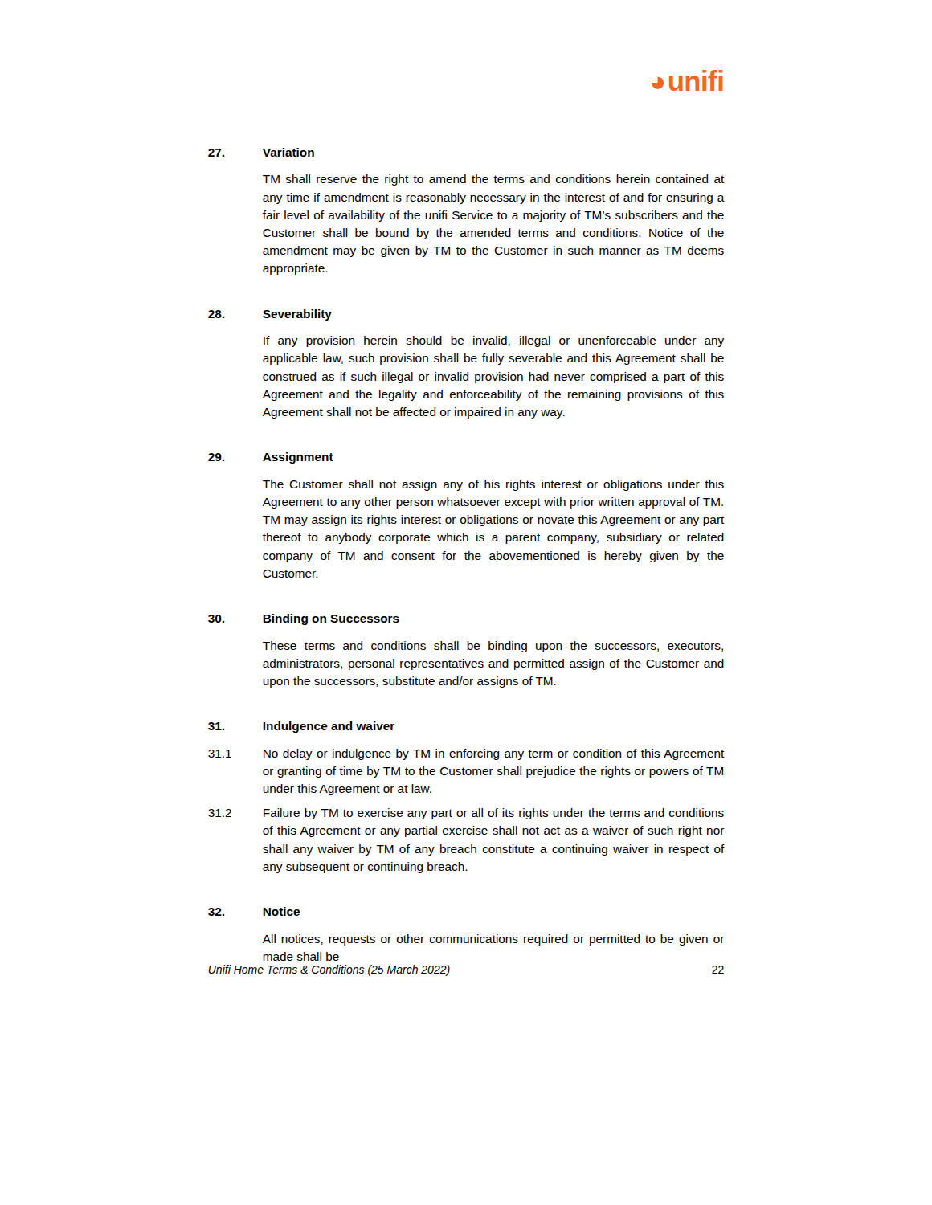◕unifi
27.
Variation
TM shall reserve the right to amend the terms and conditions herein contained at any time if amendment is reasonably necessary in the interest of and for ensuring a fair level of availability of the unifi Service to a majority of TM’s subscribers and the Customer shall be bound by the amended terms and conditions. Notice of the amendment may be given by TM to the Customer in such manner as TM deems appropriate.
28.
Severability
If any provision herein should be invalid, illegal or unenforceable under any applicable law, such provision shall be fully severable and this Agreement shall be construed as if such illegal or invalid provision had never comprised a part of this Agreement and the legality and enforceability of the remaining provisions of this Agreement shall not be affected or impaired in any way.
29.
Assignment
The Customer shall not assign any of his rights interest or obligations under this Agreement to any other person whatsoever except with prior written approval of TM. TM may assign its rights interest or obligations or novate this Agreement or any part thereof to anybody corporate which is a parent company, subsidiary or related company of TM and consent for the abovementioned is hereby given by the Customer.
30.
Binding on Successors
These terms and conditions shall be binding upon the successors, executors, administrators, personal representatives and permitted assign of the Customer and upon the successors, substitute and/or assigns of TM.
31.
Indulgence and waiver
31.1
No delay or indulgence by TM in enforcing any term or condition of this Agreement or granting of time by TM to the Customer shall prejudice the rights or powers of TM under this Agreement or at law.
31.2
Failure by TM to exercise any part or all of its rights under the terms and conditions of this Agreement or any partial exercise shall not act as a waiver of such right nor shall any waiver by TM of any breach constitute a continuing waiver in respect of any subsequent or continuing breach.
32.
Notice
All notices, requests or other communications required or permitted to be given or made shall be
Unifi Home Terms & Conditions (25 March 2022)
22